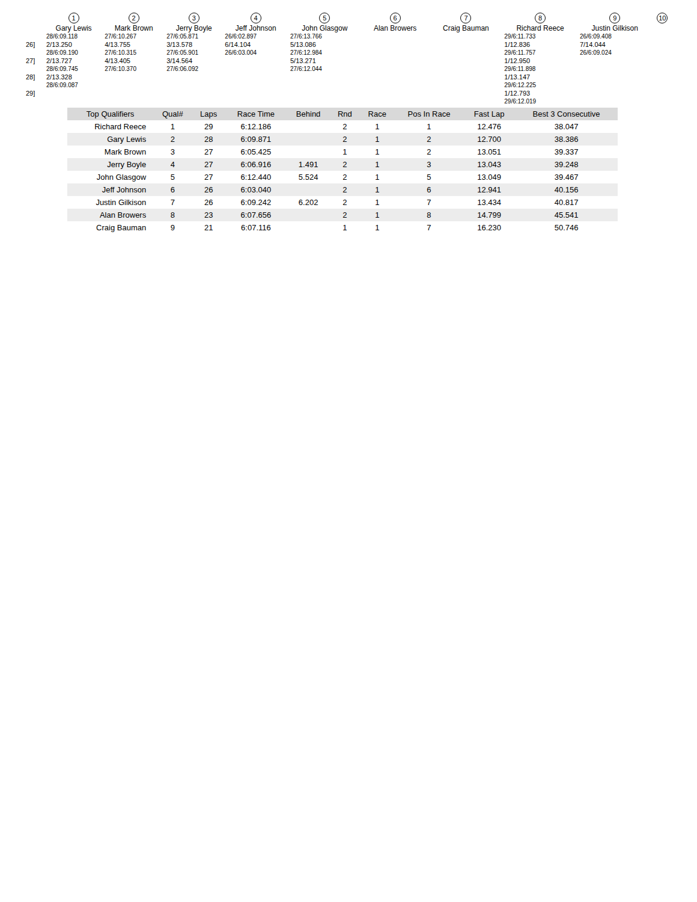| | 1 | 2 | 3 | 4 | 5 | 6 | 7 | 8 | 9 | 10 |
| --- | --- | --- | --- | --- | --- | --- | --- | --- | --- | --- |
| | Gary Lewis | Mark Brown | Jerry Boyle | Jeff Johnson | John Glasgow | Alan Browers | Craig Bauman | Richard Reece | Justin Gilkison | |
| | 28/6:09.118 | 27/6:10.267 | 27/6:05.871 | 26/6:02.897 | 27/6:13.766 | | | 29/6:11.733 | 26/6:09.408 | |
| 26] | 2/13.250 | 4/13.755 | 3/13.578 | 6/14.104 | 5/13.086 | | | 1/12.836 | 7/14.044 | |
| | 28/6:09.190 | 27/6:10.315 | 27/6:05.901 | 26/6:03.004 | 27/6:12.984 | | | 29/6:11.757 | 26/6:09.024 | |
| 27] | 2/13.727 | 4/13.405 | 3/14.564 | | 5/13.271 | | | 1/12.950 | | |
| | 28/6:09.745 | 27/6:10.370 | 27/6:06.092 | | 27/6:12.044 | | | 29/6:11.898 | | |
| 28] | 2/13.328 | | | | | | | 1/13.147 | | |
| | 28/6:09.087 | | | | | | | 29/6:12.225 | | |
| 29] | | | | | | | | 1/12.793 | | |
| | | | | | | | | 29/6:12.019 | | |
| | Top Qualifiers | Qual# | Laps | Race Time | Behind | Rnd | Race | Pos In Race | Fast Lap | Best 3 Consecutive | |
| --- | --- | --- | --- | --- | --- | --- | --- | --- | --- | --- | --- |
| | Richard Reece | 1 | 29 | 6:12.186 | | 2 | 1 | 1 | 12.476 | 38.047 | |
| | Gary Lewis | 2 | 28 | 6:09.871 | | 2 | 1 | 2 | 12.700 | 38.386 | |
| | Mark Brown | 3 | 27 | 6:05.425 | | 1 | 1 | 2 | 13.051 | 39.337 | |
| | Jerry Boyle | 4 | 27 | 6:06.916 | 1.491 | 2 | 1 | 3 | 13.043 | 39.248 | |
| | John Glasgow | 5 | 27 | 6:12.440 | 5.524 | 2 | 1 | 5 | 13.049 | 39.467 | |
| | Jeff Johnson | 6 | 26 | 6:03.040 | | 2 | 1 | 6 | 12.941 | 40.156 | |
| | Justin Gilkison | 7 | 26 | 6:09.242 | 6.202 | 2 | 1 | 7 | 13.434 | 40.817 | |
| | Alan Browers | 8 | 23 | 6:07.656 | | 2 | 1 | 8 | 14.799 | 45.541 | |
| | Craig Bauman | 9 | 21 | 6:07.116 | | 1 | 1 | 7 | 16.230 | 50.746 | |